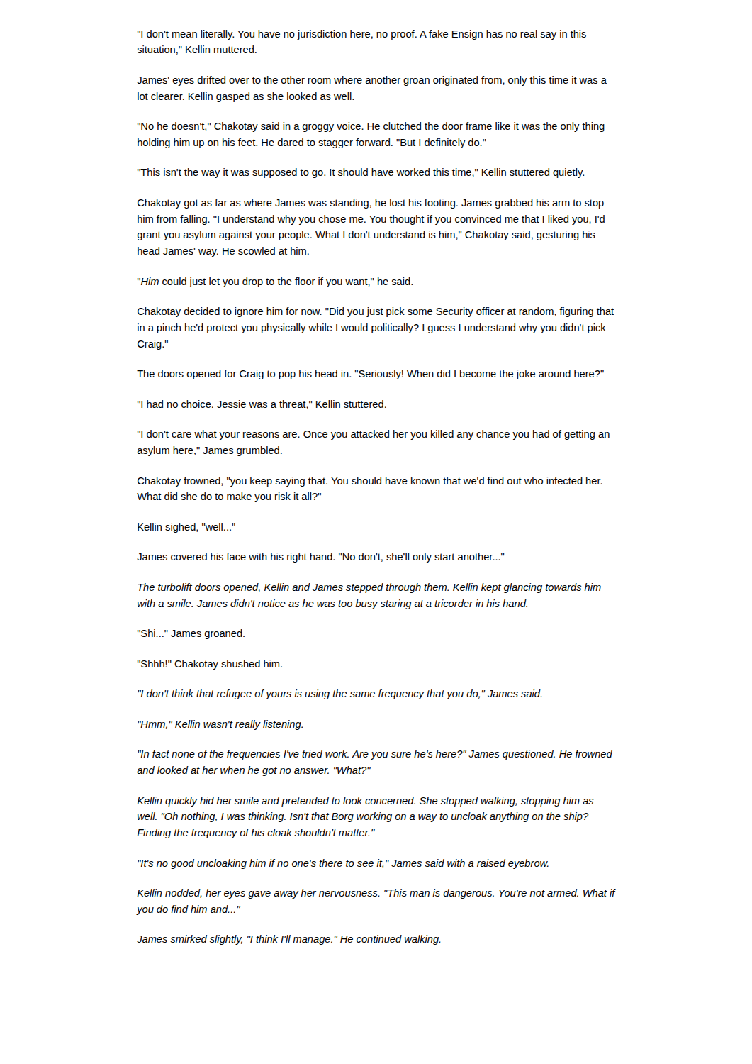"I don't mean literally. You have no jurisdiction here, no proof. A fake Ensign has no real say in this situation," Kellin muttered.
James' eyes drifted over to the other room where another groan originated from, only this time it was a lot clearer. Kellin gasped as she looked as well.
"No he doesn't," Chakotay said in a groggy voice. He clutched the door frame like it was the only thing holding him up on his feet. He dared to stagger forward. "But I definitely do."
"This isn't the way it was supposed to go. It should have worked this time," Kellin stuttered quietly.
Chakotay got as far as where James was standing, he lost his footing. James grabbed his arm to stop him from falling. "I understand why you chose me. You thought if you convinced me that I liked you, I'd grant you asylum against your people. What I don't understand is him," Chakotay said, gesturing his head James' way. He scowled at him.
"Him could just let you drop to the floor if you want," he said.
Chakotay decided to ignore him for now. "Did you just pick some Security officer at random, figuring that in a pinch he'd protect you physically while I would politically? I guess I understand why you didn't pick Craig."
The doors opened for Craig to pop his head in. "Seriously! When did I become the joke around here?"
"I had no choice. Jessie was a threat," Kellin stuttered.
"I don't care what your reasons are. Once you attacked her you killed any chance you had of getting an asylum here," James grumbled.
Chakotay frowned, "you keep saying that. You should have known that we'd find out who infected her. What did she do to make you risk it all?"
Kellin sighed, "well..."
James covered his face with his right hand. "No don't, she'll only start another..."
The turbolift doors opened, Kellin and James stepped through them. Kellin kept glancing towards him with a smile. James didn't notice as he was too busy staring at a tricorder in his hand.
"Shi..." James groaned.
"Shhh!" Chakotay shushed him.
"I don't think that refugee of yours is using the same frequency that you do," James said.
"Hmm," Kellin wasn't really listening.
"In fact none of the frequencies I've tried work. Are you sure he's here?" James questioned. He frowned and looked at her when he got no answer. "What?"
Kellin quickly hid her smile and pretended to look concerned. She stopped walking, stopping him as well. "Oh nothing, I was thinking. Isn't that Borg working on a way to uncloak anything on the ship? Finding the frequency of his cloak shouldn't matter."
"It's no good uncloaking him if no one's there to see it," James said with a raised eyebrow.
Kellin nodded, her eyes gave away her nervousness. "This man is dangerous. You're not armed. What if you do find him and..."
James smirked slightly, "I think I'll manage." He continued walking.